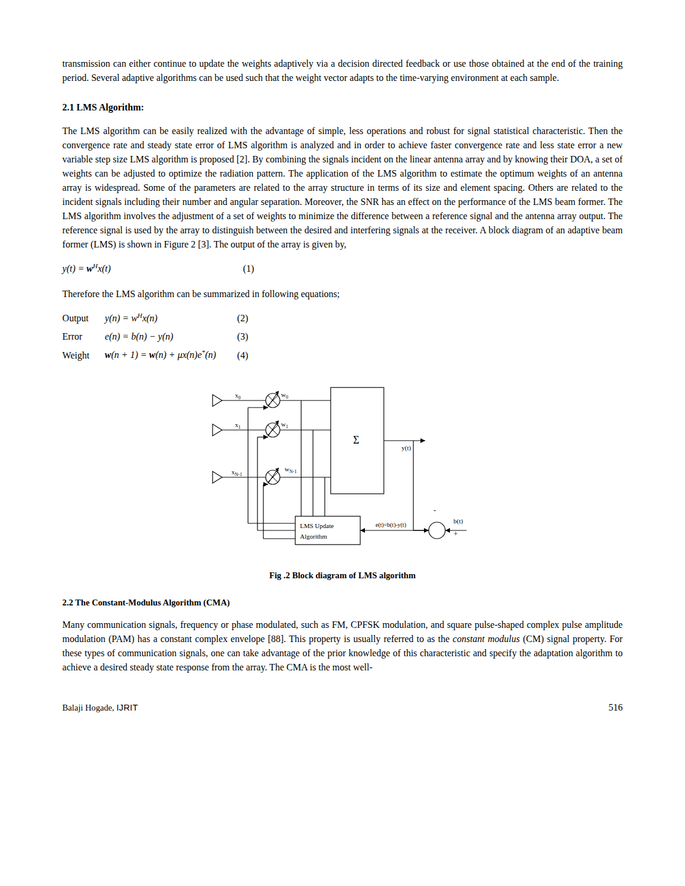transmission can either continue to update the weights adaptively via a decision directed feedback or use those obtained at the end of the training period. Several adaptive algorithms can be used such that the weight vector adapts to the time-varying environment at each sample.
2.1 LMS Algorithm:
The LMS algorithm can be easily realized with the advantage of simple, less operations and robust for signal statistical characteristic. Then the convergence rate and steady state error of LMS algorithm is analyzed and in order to achieve faster convergence rate and less state error a new variable step size LMS algorithm is proposed [2]. By combining the signals incident on the linear antenna array and by knowing their DOA, a set of weights can be adjusted to optimize the radiation pattern. The application of the LMS algorithm to estimate the optimum weights of an antenna array is widespread. Some of the parameters are related to the array structure in terms of its size and element spacing. Others are related to the incident signals including their number and angular separation. Moreover, the SNR has an effect on the performance of the LMS beam former. The LMS algorithm involves the adjustment of a set of weights to minimize the difference between a reference signal and the antenna array output. The reference signal is used by the array to distinguish between the desired and interfering signals at the receiver. A block diagram of an adaptive beam former (LMS) is shown in Figure 2 [3]. The output of the array is given by,
y(t) = wHx(t) (1)
Therefore the LMS algorithm can be summarized in following equations;
Output y(n) = wHx(n) (2)
Error e(n) = b(n) − y(n) (3)
Weight w(n + 1) = w(n) + μx(n)e*(n) (4)
x0 w0 x1 w1 xN-1 wN-1 Σ y(t) LMS Update Algorithm b(t) + - e(t)=b(t)-y(t)
Fig .2 Block diagram of LMS algorithm
2.2 The Constant-Modulus Algorithm (CMA)
Many communication signals, frequency or phase modulated, such as FM, CPFSK modulation, and square pulse-shaped complex pulse amplitude modulation (PAM) has a constant complex envelope [88]. This property is usually referred to as the constant modulus (CM) signal property. For these types of communication signals, one can take advantage of the prior knowledge of this characteristic and specify the adaptation algorithm to achieve a desired steady state response from the array. The CMA is the most well-
Balaji Hogade, IJRIT 516